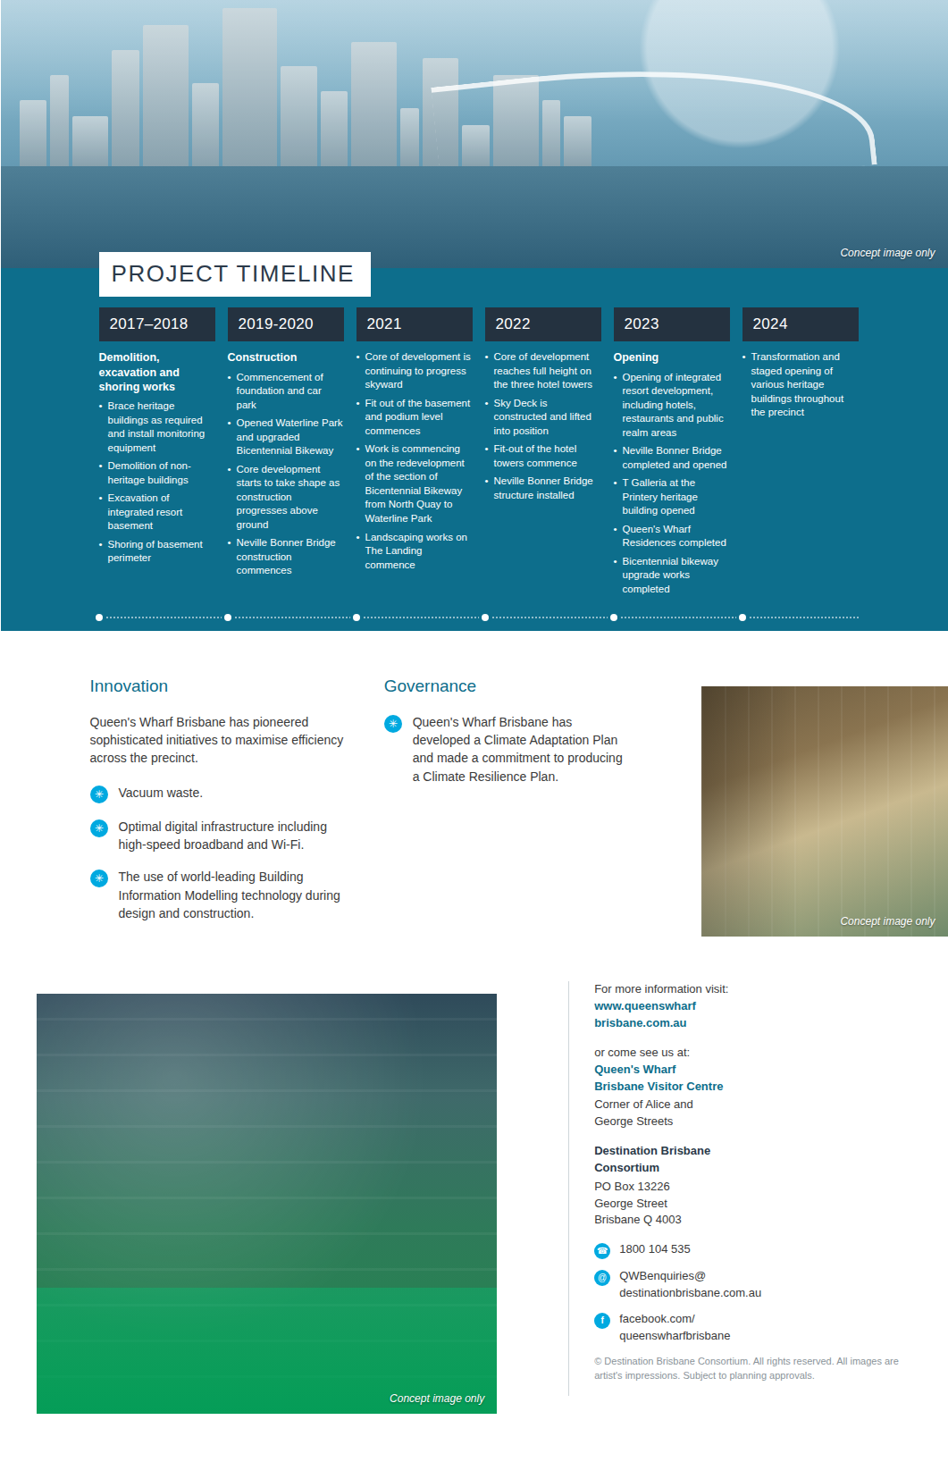Concept image only
PROJECT TIMELINE
2017–2018
Demolition, excavation and shoring works
Brace heritage buildings as required and install monitoring equipment
Demolition of non-heritage buildings
Excavation of integrated resort basement
Shoring of basement perimeter
2019-2020
Construction
Commencement of foundation and car park
Opened Waterline Park and upgraded Bicentennial Bikeway
Core development starts to take shape as construction progresses above ground
Neville Bonner Bridge construction commences
2021
Core of development is continuing to progress skyward
Fit out of the basement and podium level commences
Work is commencing on the redevelopment of the section of Bicentennial Bikeway from North Quay to Waterline Park
Landscaping works on The Landing commence
2022
Core of development reaches full height on the three hotel towers
Sky Deck is constructed and lifted into position
Fit-out of the hotel towers commence
Neville Bonner Bridge structure installed
2023
Opening
Opening of integrated resort development, including hotels, restaurants and public realm areas
Neville Bonner Bridge completed and opened
T Galleria at the Printery heritage building opened
Queen's Wharf Residences completed
Bicentennial bikeway upgrade works completed
2024
Transformation and staged opening of various heritage buildings throughout the precinct
Innovation
Queen's Wharf Brisbane has pioneered sophisticated initiatives to maximise efficiency across the precinct.
✳Vacuum waste.
✳Optimal digital infrastructure including high-speed broadband and Wi-Fi.
✳The use of world-leading Building Information Modelling technology during design and construction.
Governance
✳Queen's Wharf Brisbane has developed a Climate Adaptation Plan and made a commitment to producing a Climate Resilience Plan.
Concept image only
Concept image only
For more information visit:
www.queenswharf
brisbane.com.au
or come see us at:
Queen's Wharf
Brisbane Visitor Centre Corner of Alice and
George Streets
Destination Brisbane
Consortium PO Box 13226
George Street
Brisbane Q 4003
☎1800 104 535
@QWBenquiries@
destinationbrisbane.com.au
ffacebook.com/
queenswharfbrisbane
© Destination Brisbane Consortium. All rights reserved. All images are artist's impressions. Subject to planning approvals.